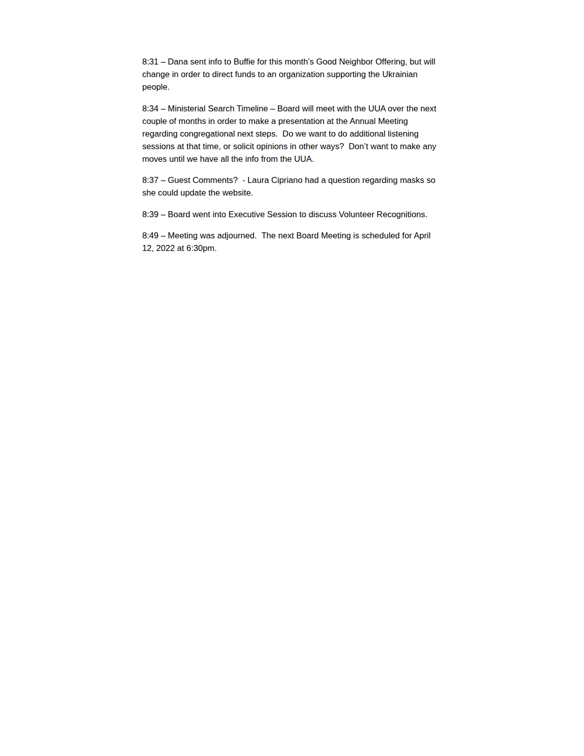8:31 – Dana sent info to Buffie for this month’s Good Neighbor Offering, but will change in order to direct funds to an organization supporting the Ukrainian people.
8:34 – Ministerial Search Timeline – Board will meet with the UUA over the next couple of months in order to make a presentation at the Annual Meeting regarding congregational next steps. Do we want to do additional listening sessions at that time, or solicit opinions in other ways? Don’t want to make any moves until we have all the info from the UUA.
8:37 – Guest Comments? - Laura Cipriano had a question regarding masks so she could update the website.
8:39 – Board went into Executive Session to discuss Volunteer Recognitions.
8:49 – Meeting was adjourned. The next Board Meeting is scheduled for April 12, 2022 at 6:30pm.